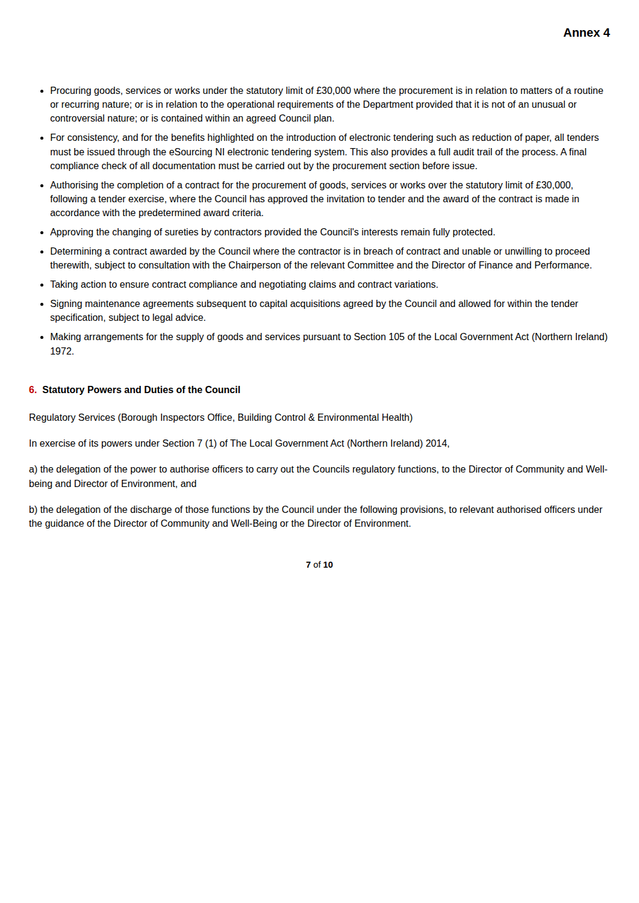Annex 4
Procuring goods, services or works under the statutory limit of £30,000 where the procurement is in relation to matters of a routine or recurring nature; or is in relation to the operational requirements of the Department provided that it is not of an unusual or controversial nature; or is contained within an agreed Council plan.
For consistency, and for the benefits highlighted on the introduction of electronic tendering such as reduction of paper, all tenders must be issued through the eSourcing NI electronic tendering system. This also provides a full audit trail of the process. A final compliance check of all documentation must be carried out by the procurement section before issue.
Authorising the completion of a contract for the procurement of goods, services or works over the statutory limit of £30,000, following a tender exercise, where the Council has approved the invitation to tender and the award of the contract is made in accordance with the predetermined award criteria.
Approving the changing of sureties by contractors provided the Council's interests remain fully protected.
Determining a contract awarded by the Council where the contractor is in breach of contract and unable or unwilling to proceed therewith, subject to consultation with the Chairperson of the relevant Committee and the Director of Finance and Performance.
Taking action to ensure contract compliance and negotiating claims and contract variations.
Signing maintenance agreements subsequent to capital acquisitions agreed by the Council and allowed for within the tender specification, subject to legal advice.
Making arrangements for the supply of goods and services pursuant to Section 105 of the Local Government Act (Northern Ireland) 1972.
6. Statutory Powers and Duties of the Council
Regulatory Services (Borough Inspectors Office, Building Control & Environmental Health)
In exercise of its powers under Section 7 (1) of The Local Government Act (Northern Ireland) 2014,
a) the delegation of the power to authorise officers to carry out the Councils regulatory functions, to the Director of Community and Well-being and Director of Environment, and
b) the delegation of the discharge of those functions by the Council under the following provisions, to relevant authorised officers under the guidance of the Director of Community and Well-Being or the Director of Environment.
7 of 10